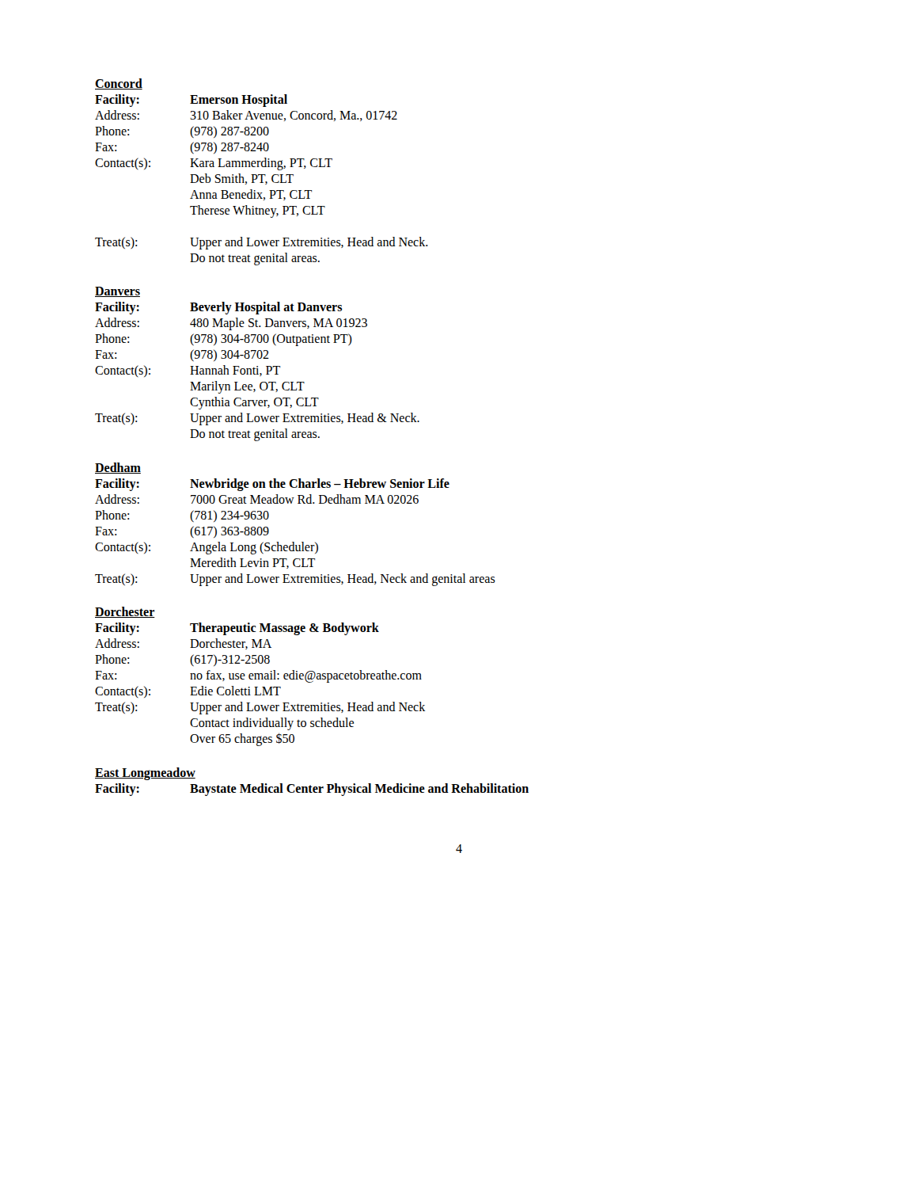Concord
| Facility: | Emerson Hospital |
| Address: | 310 Baker Avenue, Concord, Ma., 01742 |
| Phone: | (978) 287-8200 |
| Fax: | (978) 287-8240 |
| Contact(s): | Kara Lammerding, PT, CLT |
| | Deb Smith, PT, CLT |
| | Anna Benedix, PT, CLT |
| | Therese Whitney, PT, CLT |
| Treat(s): | Upper and Lower Extremities, Head and Neck. |
| | Do not treat genital areas. |
Danvers
| Facility: | Beverly Hospital at Danvers |
| Address: | 480 Maple St. Danvers, MA 01923 |
| Phone: | (978) 304-8700 (Outpatient PT) |
| Fax: | (978) 304-8702 |
| Contact(s): | Hannah Fonti, PT |
| | Marilyn Lee, OT, CLT |
| | Cynthia Carver, OT, CLT |
| Treat(s): | Upper and Lower Extremities, Head & Neck. |
| | Do not treat genital areas. |
Dedham
| Facility: | Newbridge on the Charles – Hebrew Senior Life |
| Address: | 7000 Great Meadow Rd. Dedham MA 02026 |
| Phone: | (781) 234-9630 |
| Fax: | (617) 363-8809 |
| Contact(s): | Angela Long (Scheduler) |
| | Meredith Levin PT, CLT |
| Treat(s): | Upper and Lower Extremities, Head, Neck and genital areas |
Dorchester
| Facility: | Therapeutic Massage & Bodywork |
| Address: | Dorchester, MA |
| Phone: | (617)-312-2508 |
| Fax: | no fax, use email: edie@aspacetobreathe.com |
| Contact(s): | Edie Coletti LMT |
| Treat(s): | Upper and Lower Extremities, Head and Neck |
| | Contact individually to schedule |
| | Over 65 charges $50 |
East Longmeadow
| Facility: | Baystate Medical Center Physical Medicine and Rehabilitation |
4